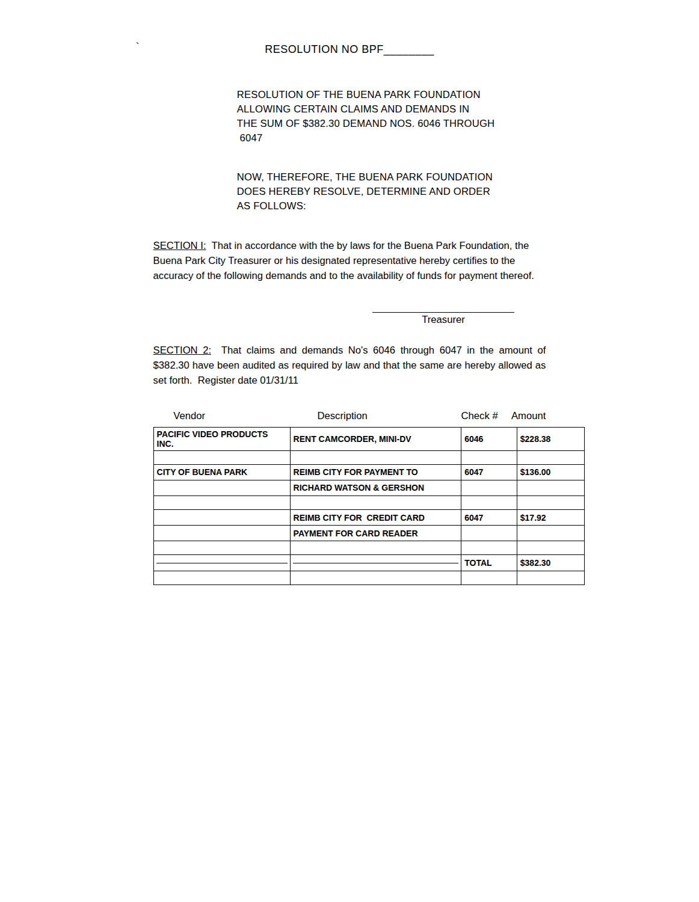`
RESOLUTION NO BPF________
RESOLUTION OF THE BUENA PARK FOUNDATION
ALLOWING CERTAIN CLAIMS AND DEMANDS IN
THE SUM OF $382.30 DEMAND NOS. 6046 THROUGH
6047
NOW, THEREFORE, THE BUENA PARK FOUNDATION
DOES HEREBY RESOLVE, DETERMINE AND ORDER
AS FOLLOWS:
SECTION I: That in accordance with the by laws for the Buena Park Foundation, the Buena Park City Treasurer or his designated representative hereby certifies to the accuracy of the following demands and to the availability of funds for payment thereof.
Treasurer
SECTION 2: That claims and demands No's 6046 through 6047 in the amount of $382.30 have been audited as required by law and that the same are hereby allowed as set forth. Register date 01/31/11
Vendor
Description
Check #
Amount
| PACIFIC VIDEO PRODUCTS INC. | RENT CAMCORDER, MINI-DV | 6046 | $228.38 |
| CITY OF BUENA PARK | REIMB CITY FOR PAYMENT TO | 6047 | $136.00 |
| | RICHARD WATSON & GERSHON | | |
| | REIMB CITY FOR CREDIT CARD | 6047 | $17.92 |
| | PAYMENT FOR CARD READER | | |
| | | TOTAL | $382.30 |